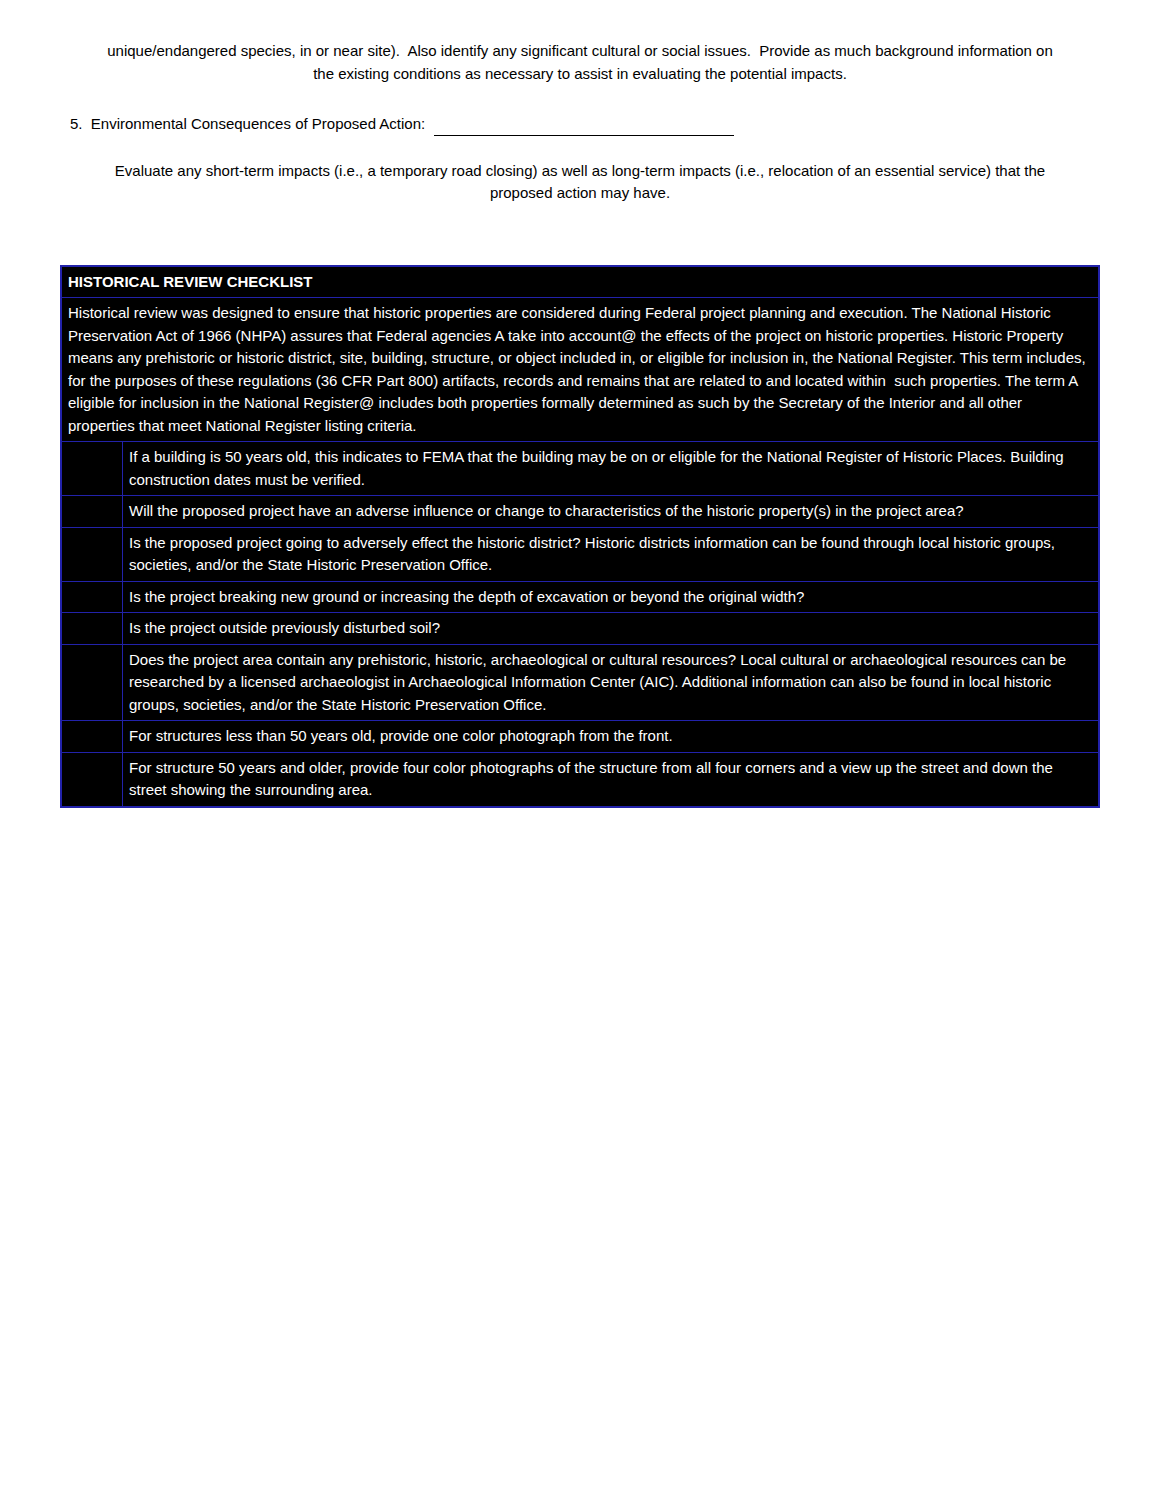unique/endangered species, in or near site). Also identify any significant cultural or social issues. Provide as much background information on the existing conditions as necessary to assist in evaluating the potential impacts.
5. Environmental Consequences of Proposed Action:
Evaluate any short-term impacts (i.e., a temporary road closing) as well as long-term impacts (i.e., relocation of an essential service) that the proposed action may have.
| HISTORICAL REVIEW CHECKLIST |
| --- |
| Historical review was designed to ensure that historic properties are considered during Federal project planning and execution. The National Historic Preservation Act of 1966 (NHPA) assures that Federal agencies A take into account@ the effects of the project on historic properties. Historic Property means any prehistoric or historic district, site, building, structure, or object included in, or eligible for inclusion in, the National Register. This term includes, for the purposes of these regulations (36 CFR Part 800) artifacts, records and remains that are related to and located within such properties. The term A eligible for inclusion in the National Register@ includes both properties formally determined as such by the Secretary of the Interior and all other properties that meet National Register listing criteria. |
| | If a building is 50 years old, this indicates to FEMA that the building may be on or eligible for the National Register of Historic Places. Building construction dates must be verified. |
| | Will the proposed project have an adverse influence or change to characteristics of the historic property(s) in the project area? |
| | Is the proposed project going to adversely effect the historic district? Historic districts information can be found through local historic groups, societies, and/or the State Historic Preservation Office. |
| | Is the project breaking new ground or increasing the depth of excavation or beyond the original width? |
| | Is the project outside previously disturbed soil? |
| | Does the project area contain any prehistoric, historic, archaeological or cultural resources? Local cultural or archaeological resources can be researched by a licensed archaeologist in Archaeological Information Center (AIC). Additional information can also be found in local historic groups, societies, and/or the State Historic Preservation Office. |
| | For structures less than 50 years old, provide one color photograph from the front. |
| | For structure 50 years and older, provide four color photographs of the structure from all four corners and a view up the street and down the street showing the surrounding area. |